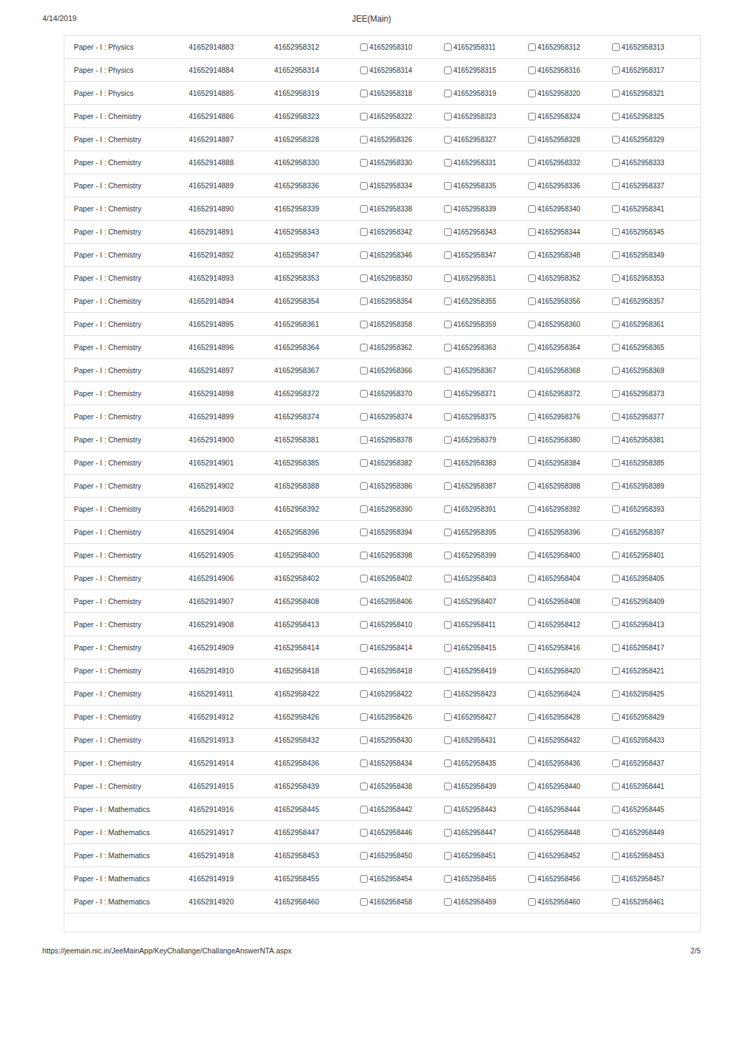4/14/2019 JEE(Main)
| Paper - I : Physics | 41652914883 | 41652958312 | 41652958310 41652958311 41652958312 41652958313 |
| Paper - I : Physics | 41652914884 | 41652958314 | 41652958314 41652958315 41652958316 41652958317 |
| Paper - I : Physics | 41652914885 | 41652958319 | 41652958318 41652958319 41652958320 41652958321 |
| Paper - I : Chemistry | 41652914886 | 41652958323 | 41652958322 41652958323 41652958324 41652958325 |
| Paper - I : Chemistry | 41652914887 | 41652958328 | 41652958326 41652958327 41652958328 41652958329 |
| Paper - I : Chemistry | 41652914888 | 41652958330 | 41652958330 41652958331 41652958332 41652958333 |
| Paper - I : Chemistry | 41652914889 | 41652958336 | 41652958334 41652958335 41652958336 41652958337 |
| Paper - I : Chemistry | 41652914890 | 41652958339 | 41652958338 41652958339 41652958340 41652958341 |
| Paper - I : Chemistry | 41652914891 | 41652958343 | 41652958342 41652958343 41652958344 41652958345 |
| Paper - I : Chemistry | 41652914892 | 41652958347 | 41652958346 41652958347 41652958348 41652958349 |
| Paper - I : Chemistry | 41652914893 | 41652958353 | 41652958350 41652958351 41652958352 41652958353 |
| Paper - I : Chemistry | 41652914894 | 41652958354 | 41652958354 41652958355 41652958356 41652958357 |
| Paper - I : Chemistry | 41652914895 | 41652958361 | 41652958358 41652958359 41652958360 41652958361 |
| Paper - I : Chemistry | 41652914896 | 41652958364 | 41652958362 41652958363 41652958364 41652958365 |
| Paper - I : Chemistry | 41652914897 | 41652958367 | 41652958366 41652958367 41652958368 41652958369 |
| Paper - I : Chemistry | 41652914898 | 41652958372 | 41652958370 41652958371 41652958372 41652958373 |
| Paper - I : Chemistry | 41652914899 | 41652958374 | 41652958374 41652958375 41652958376 41652958377 |
| Paper - I : Chemistry | 41652914900 | 41652958381 | 41652958378 41652958379 41652958380 41652958381 |
| Paper - I : Chemistry | 41652914901 | 41652958385 | 41652958382 41652958383 41652958384 41652958385 |
| Paper - I : Chemistry | 41652914902 | 41652958388 | 41652958386 41652958387 41652958388 41652958389 |
| Paper - I : Chemistry | 41652914903 | 41652958392 | 41652958390 41652958391 41652958392 41652958393 |
| Paper - I : Chemistry | 41652914904 | 41652958396 | 41652958394 41652958395 41652958396 41652958397 |
| Paper - I : Chemistry | 41652914905 | 41652958400 | 41652958398 41652958399 41652958400 41652958401 |
| Paper - I : Chemistry | 41652914906 | 41652958402 | 41652958402 41652958403 41652958404 41652958405 |
| Paper - I : Chemistry | 41652914907 | 41652958408 | 41652958406 41652958407 41652958408 41652958409 |
| Paper - I : Chemistry | 41652914908 | 41652958413 | 41652958410 41652958411 41652958412 41652958413 |
| Paper - I : Chemistry | 41652914909 | 41652958414 | 41652958414 41652958415 41652958416 41652958417 |
| Paper - I : Chemistry | 41652914910 | 41652958418 | 41652958418 41652958419 41652958420 41652958421 |
| Paper - I : Chemistry | 41652914911 | 41652958422 | 41652958422 41652958423 41652958424 41652958425 |
| Paper - I : Chemistry | 41652914912 | 41652958426 | 41652958426 41652958427 41652958428 41652958429 |
| Paper - I : Chemistry | 41652914913 | 41652958432 | 41652958430 41652958431 41652958432 41652958433 |
| Paper - I : Chemistry | 41652914914 | 41652958436 | 41652958434 41652958435 41652958436 41652958437 |
| Paper - I : Chemistry | 41652914915 | 41652958439 | 41652958438 41652958439 41652958440 41652958441 |
| Paper - I : Mathematics | 41652914916 | 41652958445 | 41652958442 41652958443 41652958444 41652958445 |
| Paper - I : Mathematics | 41652914917 | 41652958447 | 41652958446 41652958447 41652958448 41652958449 |
| Paper - I : Mathematics | 41652914918 | 41652958453 | 41652958450 41652958451 41652958452 41652958453 |
| Paper - I : Mathematics | 41652914919 | 41652958455 | 41652958454 41652958455 41652958456 41652958457 |
| Paper - I : Mathematics | 41652914920 | 41652958460 | 41652958458 41652958459 41652958460 41652958461 |
https://jeemain.nic.in/JeeMainApp/KeyChallange/ChallangeAnswerNTA.aspx 2/5